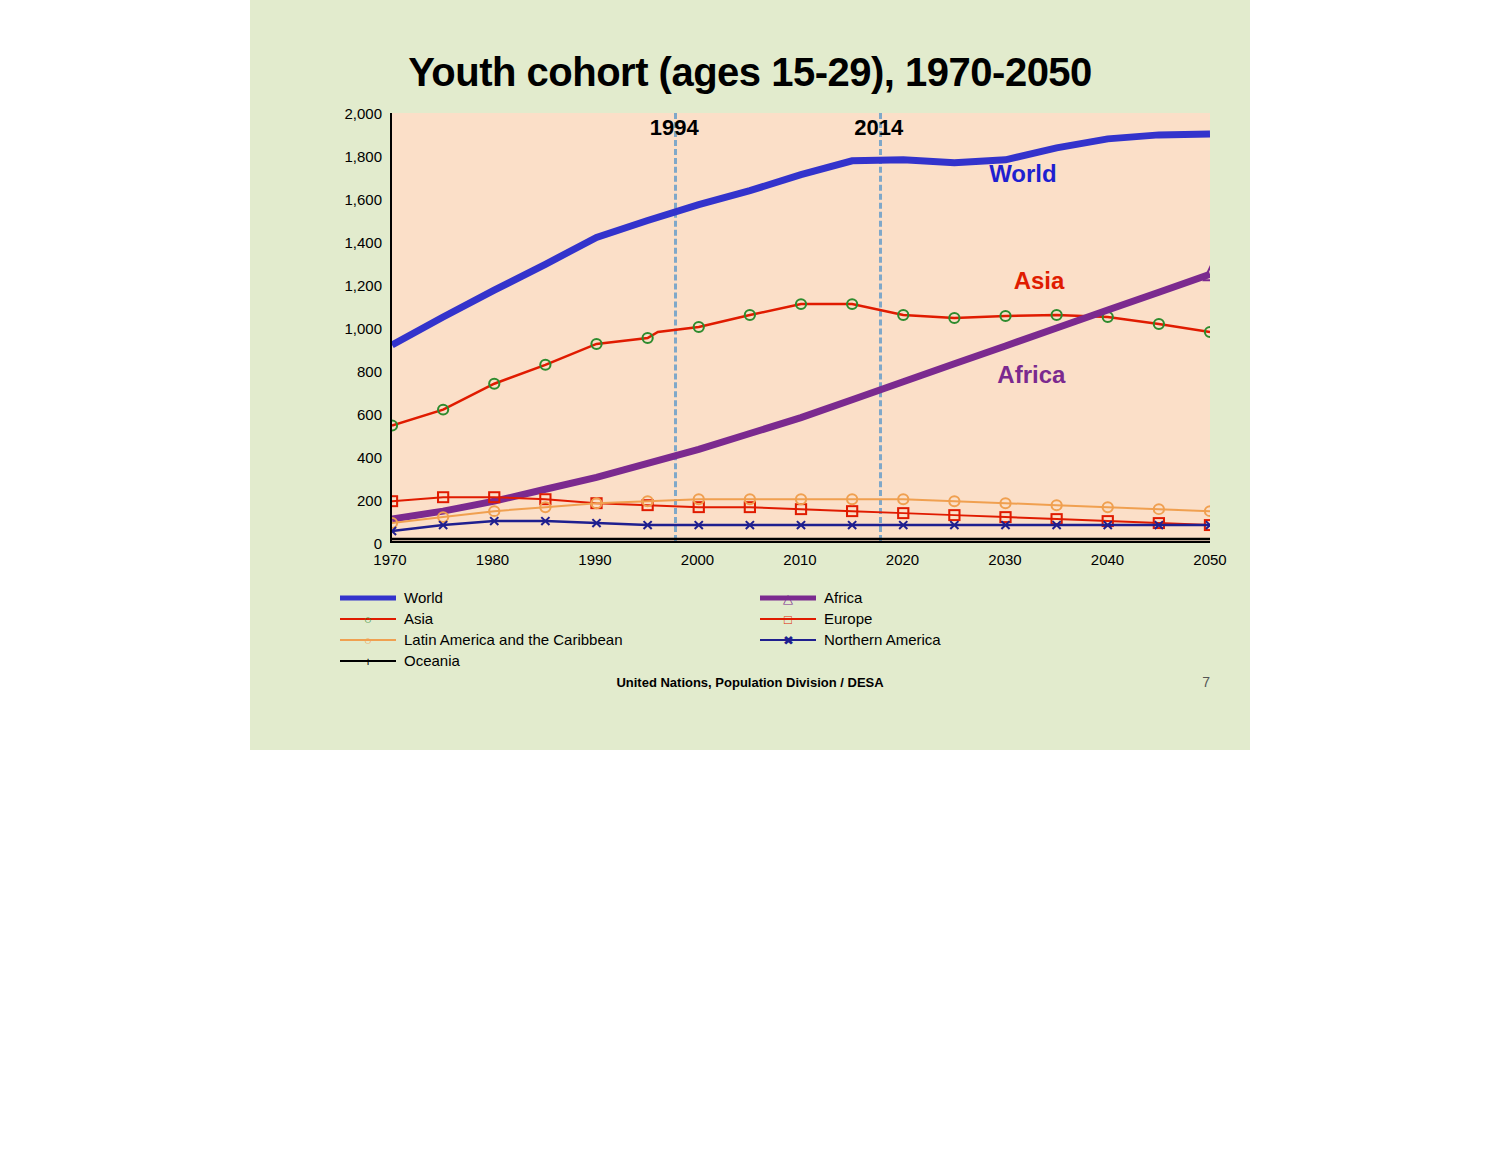Youth cohort (ages 15-29), 1970-2050
Population 15-29 years old (millions)
2,000 1,800 1,600 1,400 1,200 1,000 800 600 400 200 0
1994
2014
World
Asia
Africa
1970 1980 1990 2000 2010 2020 2030 2040 2050
World
△ Africa
○ Asia
□ Europe
○ Latin America and the Caribbean
✖ Northern America
+ Oceania
United Nations, Population Division / DESA 7